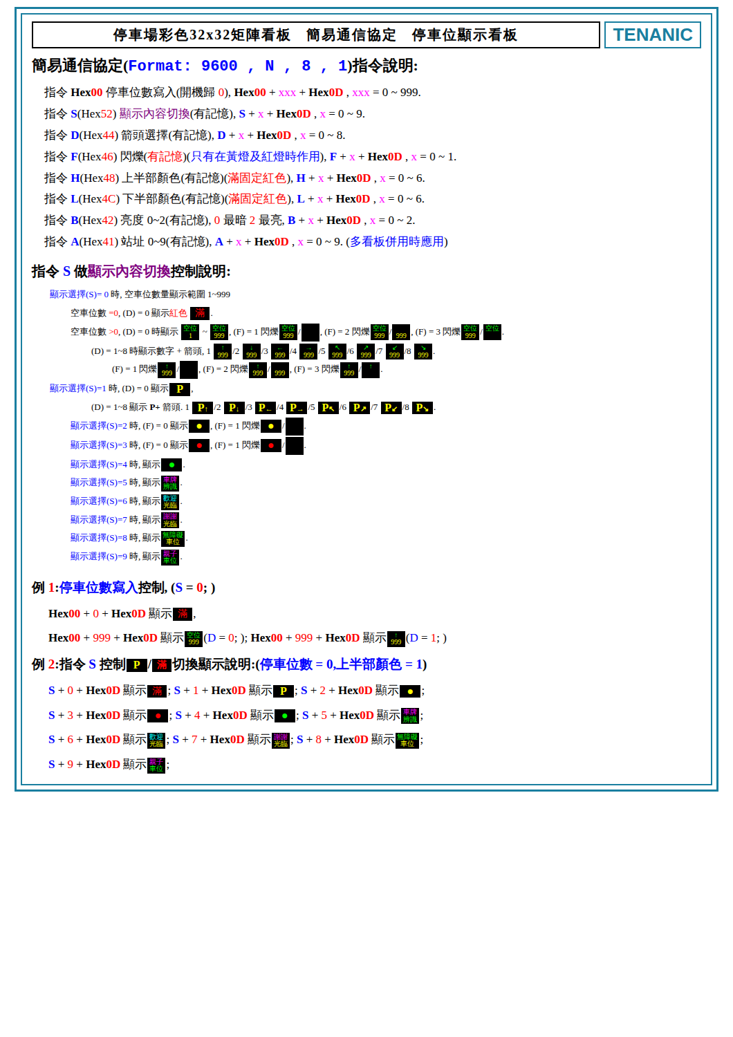停車場彩色32x32矩陣看板 簡易通信協定 停車位顯示看板
TENANIC
簡易通信協定(Format: 9600 , N , 8 , 1)指令說明:
指令 Hex00 停車位數寫入(開機歸 0), Hex00 + xxx + Hex0D , xxx = 0 ~ 999.
指令 S(Hex52) 顯示內容切換(有記憶), S + x + Hex0D , x = 0 ~ 9.
指令 D(Hex44) 箭頭選擇(有記憶), D + x + Hex0D , x = 0 ~ 8.
指令 F(Hex46) 閃爍(有記憶)(只有在黃燈及紅燈時作用), F + x + Hex0D , x = 0 ~ 1.
指令 H(Hex48) 上半部顏色(有記憶)(滿固定紅色), H + x + Hex0D , x = 0 ~ 6.
指令 L(Hex4C) 下半部顏色(有記憶)(滿固定紅色), L + x + Hex0D , x = 0 ~ 6.
指令 B(Hex42) 亮度 0~2(有記憶), 0 最暗 2 最亮, B + x + Hex0D , x = 0 ~ 2.
指令 A(Hex41) 站址 0~9(有記憶), A + x + Hex0D , x = 0 ~ 9. (多看板併用時應用)
指令 S 做顯示內容切換控制說明:
顯示選擇(S)= 0 時, 空車位數量顯示範圍 1~999
空車位數 =0, (D) = 0 顯示紅色 滿.
空車位數 >0, (D) = 0 時顯示 空位 1 ~ 空位 999, (F) = 1 閃爍空位 999/ , (F) = 2 閃爍空位 999/ 999, (F) = 3 閃爍空位 999/空位 .
(D) = 1~8 時顯示數字 + 箭頭, 1 ↑999/2 ↓999/3 ←999/4 →999/5 ↖999/6 ↗999/7 ↙999/8 ↘999.
(F) = 1 閃爍↑999/ , (F) = 2 閃爍↑999/ 999, (F) = 3 閃爍↑999/↑ .
顯示選擇(S)=1 時, (D) = 0 顯示P,
(D) = 1~8 顯示 P+ 箭頭. 1 P↑/2 P↓/3 P←/4 P→/5 P↖/6 P↗/7 P↙/8 P↘.
顯示選擇(S)=2 時, (F) = 0 顯示●, (F) = 1 閃爍●/ .
顯示選擇(S)=3 時, (F) = 0 顯示●, (F) = 1 閃爍●/ .
顯示選擇(S)=4 時, 顯示●.
顯示選擇(S)=5 時, 顯示車牌 辨識.
顯示選擇(S)=6 時, 顯示歡迎 光臨.
顯示選擇(S)=7 時, 顯示謝謝 光臨.
顯示選擇(S)=8 時, 顯示無障礙 車位.
顯示選擇(S)=9 時, 顯示親子 車位.
例 1:停車位數寫入控制, (S = 0; )
Hex00 + 0 + Hex0D 顯示滿,
Hex00 + 999 + Hex0D 顯示空位 999(D = 0; ); Hex00 + 999 + Hex0D 顯示↑999(D = 1; )
例 2:指令 S 控制P/滿切換顯示說明:(停車位數 = 0,上半部顏色 = 1)
S + 0 + Hex0D 顯示滿; S + 1 + Hex0D 顯示P; S + 2 + Hex0D 顯示●;
S + 3 + Hex0D 顯示●; S + 4 + Hex0D 顯示●; S + 5 + Hex0D 顯示車牌 辨識;
S + 6 + Hex0D 顯示歡迎 光臨; S + 7 + Hex0D 顯示謝謝 光臨; S + 8 + Hex0D 顯示無障礙 車位;
S + 9 + Hex0D 顯示親子 車位;